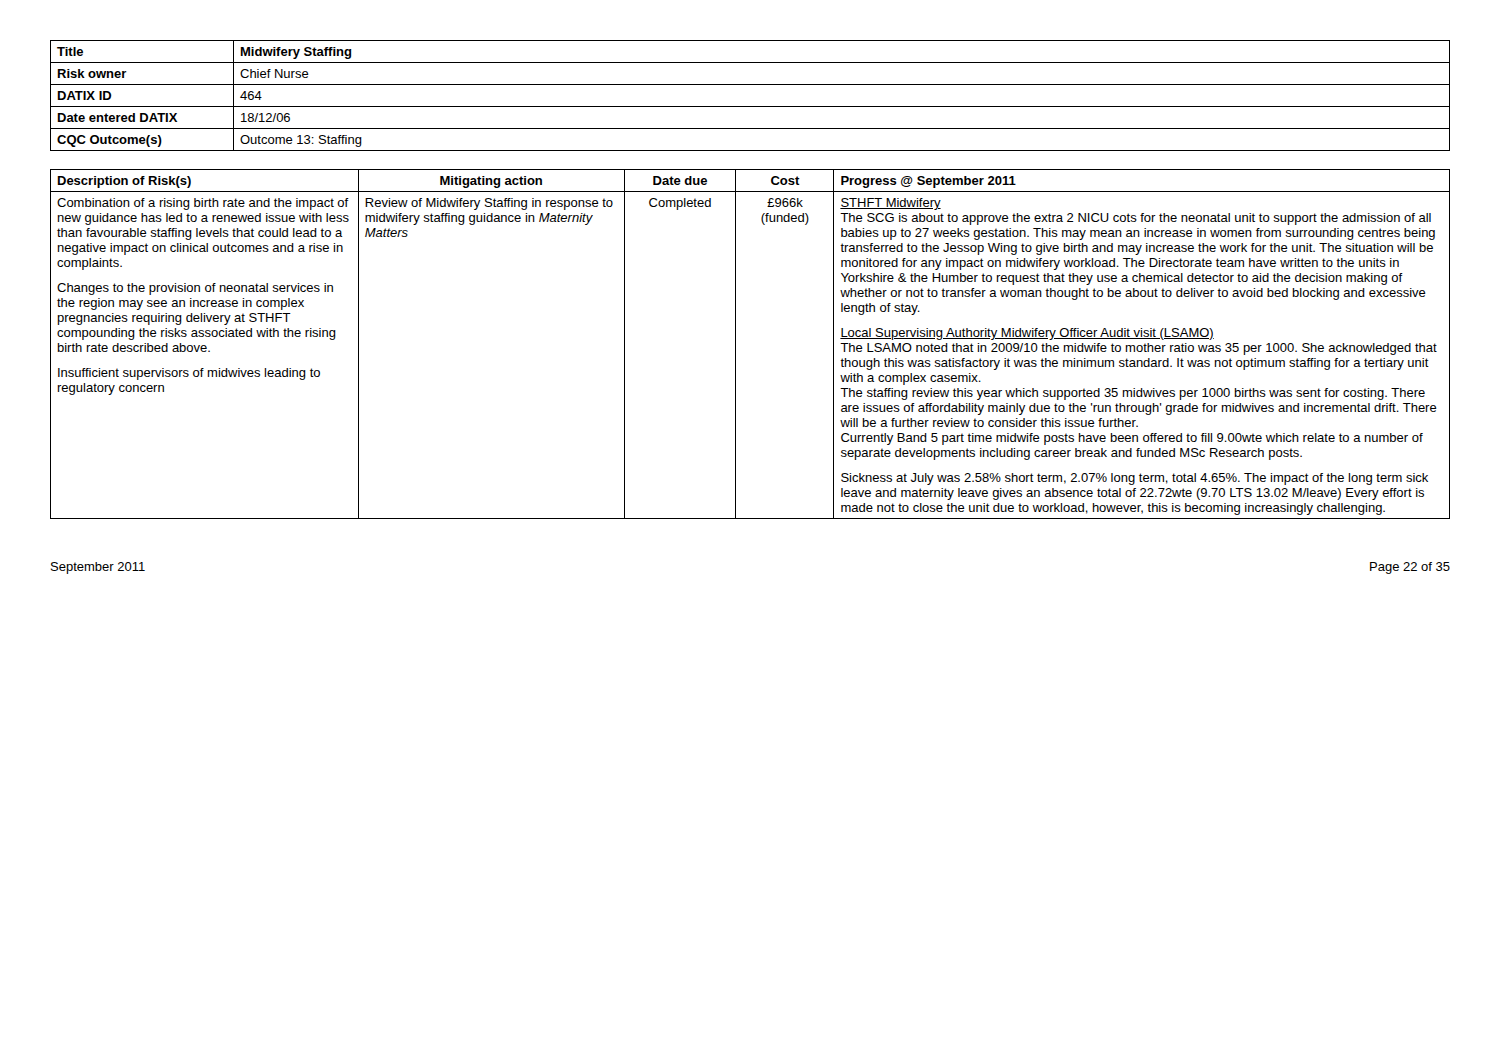| Title | Midwifery Staffing |
| Risk owner | Chief Nurse |
| DATIX ID | 464 |
| Date entered DATIX | 18/12/06 |
| CQC Outcome(s) | Outcome 13: Staffing |
| Description of Risk(s) | Mitigating action | Date due | Cost | Progress @ September 2011 |
| --- | --- | --- | --- | --- |
| Combination of a rising birth rate and the impact of new guidance has led to a renewed issue with less than favourable staffing levels that could lead to a negative impact on clinical outcomes and a rise in complaints. Changes to the provision of neonatal services in the region may see an increase in complex pregnancies requiring delivery at STHFT compounding the risks associated with the rising birth rate described above. Insufficient supervisors of midwives leading to regulatory concern | Review of Midwifery Staffing in response to midwifery staffing guidance in Maternity Matters | Completed | £966k (funded) | STHFT Midwifery The SCG is about to approve the extra 2 NICU cots for the neonatal unit to support the admission of all babies up to 27 weeks gestation. This may mean an increase in women from surrounding centres being transferred to the Jessop Wing to give birth and may increase the work for the unit. The situation will be monitored for any impact on midwifery workload. The Directorate team have written to the units in Yorkshire & the Humber to request that they use a chemical detector to aid the decision making of whether or not to transfer a woman thought to be about to deliver to avoid bed blocking and excessive length of stay. Local Supervising Authority Midwifery Officer Audit visit (LSAMO) The LSAMO noted that in 2009/10 the midwife to mother ratio was 35 per 1000. She acknowledged that though this was satisfactory it was the minimum standard. It was not optimum staffing for a tertiary unit with a complex casemix. The staffing review this year which supported 35 midwives per 1000 births was sent for costing. There are issues of affordability mainly due to the 'run through' grade for midwives and incremental drift. There will be a further review to consider this issue further. Currently Band 5 part time midwife posts have been offered to fill 9.00wte which relate to a number of separate developments including career break and funded MSc Research posts. Sickness at July was 2.58% short term, 2.07% long term, total 4.65%. The impact of the long term sick leave and maternity leave gives an absence total of 22.72wte (9.70 LTS 13.02 M/leave) Every effort is made not to close the unit due to workload, however, this is becoming increasingly challenging. |
September 2011 Page 22 of 35